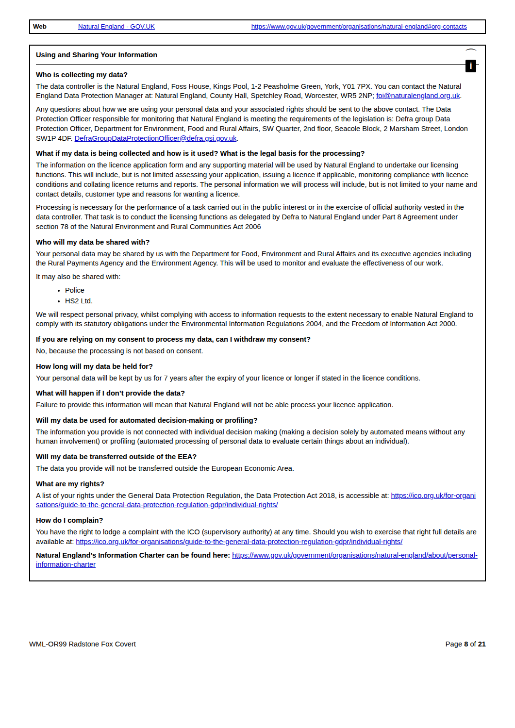| Web | Natural England - GOV.UK | https://www.gov.uk/government/organisations/natural-england#org-contacts |
⌒ i
Using and Sharing Your Information
Who is collecting my data?
The data controller is the Natural England, Foss House, Kings Pool, 1-2 Peasholme Green, York, Y01 7PX. You can contact the Natural England Data Protection Manager at: Natural England, County Hall, Spetchley Road, Worcester, WR5 2NP; foi@naturalengland.org.uk.
Any questions about how we are using your personal data and your associated rights should be sent to the above contact. The Data Protection Officer responsible for monitoring that Natural England is meeting the requirements of the legislation is: Defra group Data Protection Officer, Department for Environment, Food and Rural Affairs, SW Quarter, 2nd floor, Seacole Block, 2 Marsham Street, London SW1P 4DF. DefraGroupDataProtectionOfficer@defra.gsi.gov.uk.
What if my data is being collected and how is it used? What is the legal basis for the processing?
The information on the licence application form and any supporting material will be used by Natural England to undertake our licensing functions. This will include, but is not limited assessing your application, issuing a licence if applicable, monitoring compliance with licence conditions and collating licence returns and reports. The personal information we will process will include, but is not limited to your name and contact details, customer type and reasons for wanting a licence.
Processing is necessary for the performance of a task carried out in the public interest or in the exercise of official authority vested in the data controller. That task is to conduct the licensing functions as delegated by Defra to Natural England under Part 8 Agreement under section 78 of the Natural Environment and Rural Communities Act 2006
Who will my data be shared with?
Your personal data may be shared by us with the Department for Food, Environment and Rural Affairs and its executive agencies including the Rural Payments Agency and the Environment Agency. This will be used to monitor and evaluate the effectiveness of our work.
It may also be shared with:
Police
HS2 Ltd.
We will respect personal privacy, whilst complying with access to information requests to the extent necessary to enable Natural England to comply with its statutory obligations under the Environmental Information Regulations 2004, and the Freedom of Information Act 2000.
If you are relying on my consent to process my data, can I withdraw my consent?
No, because the processing is not based on consent.
How long will my data be held for?
Your personal data will be kept by us for 7 years after the expiry of your licence or longer if stated in the licence conditions.
What will happen if I don’t provide the data?
Failure to provide this information will mean that Natural England will not be able process your licence application.
Will my data be used for automated decision-making or profiling?
The information you provide is not connected with individual decision making (making a decision solely by automated means without any human involvement) or profiling (automated processing of personal data to evaluate certain things about an individual).
Will my data be transferred outside of the EEA?
The data you provide will not be transferred outside the European Economic Area.
What are my rights?
A list of your rights under the General Data Protection Regulation, the Data Protection Act 2018, is accessible at: https://ico.org.uk/for-organisations/guide-to-the-general-data-protection-regulation-gdpr/individual-rights/
How do I complain?
You have the right to lodge a complaint with the ICO (supervisory authority) at any time. Should you wish to exercise that right full details are available at: https://ico.org.uk/for-organisations/guide-to-the-general-data-protection-regulation-gdpr/individual-rights/
Natural England’s Information Charter can be found here: https://www.gov.uk/government/organisations/natural-england/about/personal-information-charter
WML-OR99 Radstone Fox Covert
Page 8 of 21